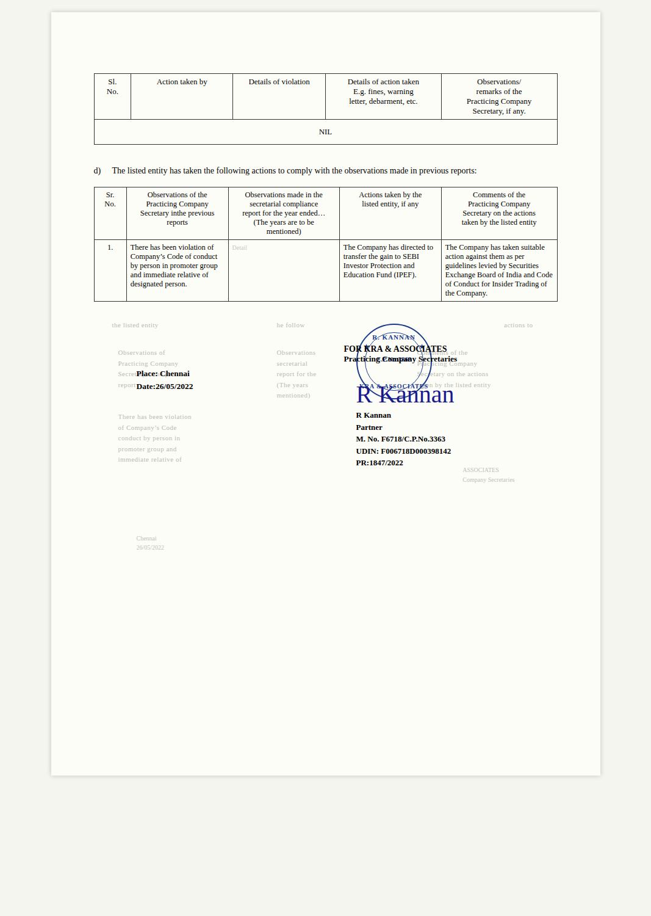| Sl. No. | Action taken by | Details of violation | Details of action taken E.g. fines, warning letter, debarment, etc. | Observations/ remarks of the Practicing Company Secretary, if any. |
| --- | --- | --- | --- | --- |
| NIL |
d)
The listed entity has taken the following actions to comply with the observations made in previous reports:
| Sr. No. | Observations of the Practicing Company Secretary inthe previous reports | Observations made in the secretarial compliance report for the year ended… (The years are to be mentioned) | Actions taken by the listed entity, if any | Comments of the Practicing Company Secretary on the actions taken by the listed entity |
| --- | --- | --- | --- | --- |
| 1. | There has been violation of Company’s Code of conduct by person in promoter group and immediate relative of designated person. | Detail | The Company has directed to transfer the gain to SEBI Investor Protection and Education Fund (IPEF). | The Company has taken suitable action against them as per guidelines levied by Securities Exchange Board of India and Code of Conduct for Insider Trading of the Company. |
the listed entity
he follow
actions to
Observations of
Practicing Company
Secretary inthe pr
report
Observations
secretarial
report for the
(The years
mentioned)
Comments of the
Practicing Company
Secretary on the actions
taken by the listed entity
There has been violation
of Company’s Code
conduct by person in
promoter group and
immediate relative of
Place: Chennai
Date:26/05/2022
R. KANNAN
★
★
C.P.No:3363
KRA & ASSOCIATES
FOR KRA & ASSOCIATES
Practicing Company Secretaries
R Kannan
R Kannan
Partner
M. No. F6718/C.P.No.3363
UDIN: F006718D000398142
PR:1847/2022
ASSOCIATES
Company Secretaries
Chennai
26/05/2022